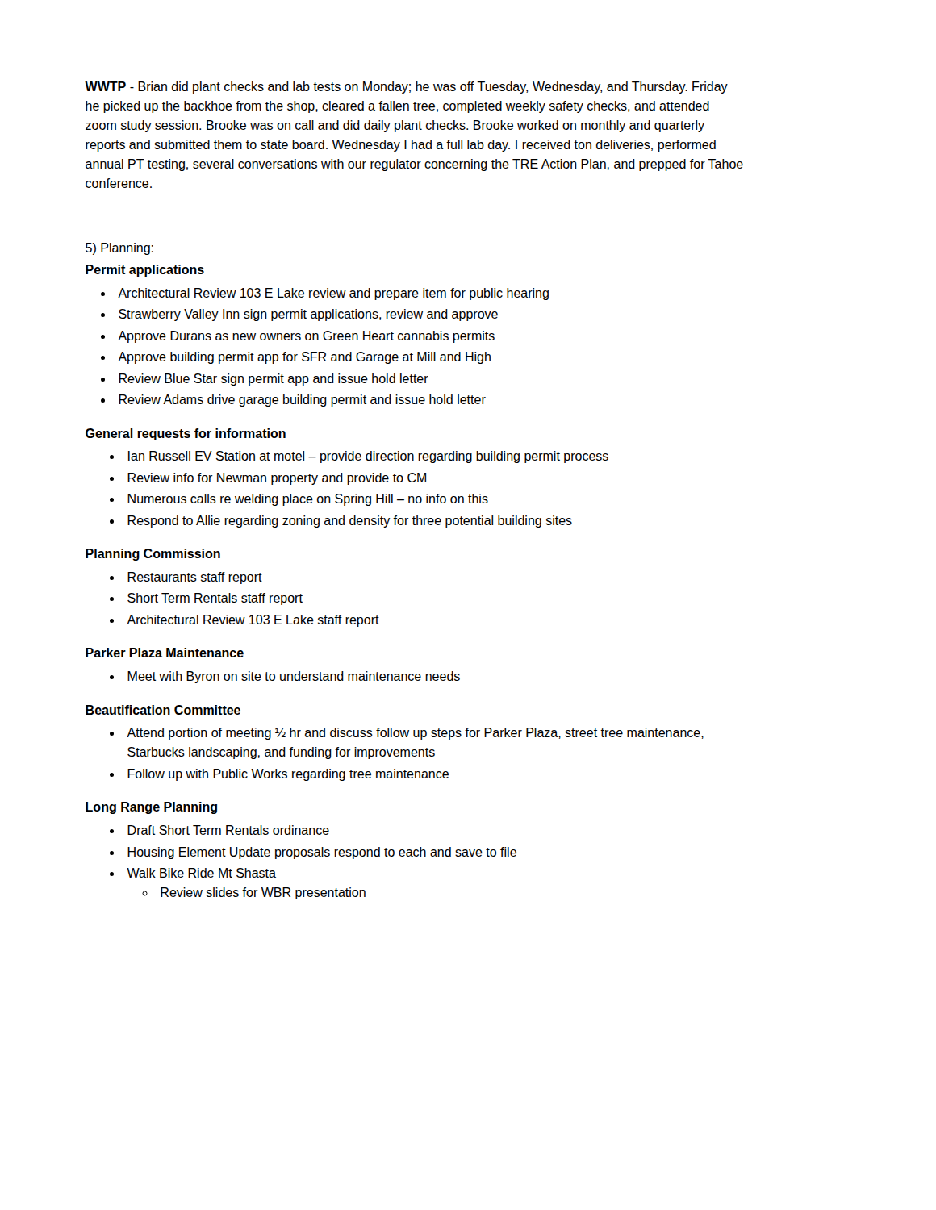WWTP - Brian did plant checks and lab tests on Monday; he was off Tuesday, Wednesday, and Thursday. Friday he picked up the backhoe from the shop, cleared a fallen tree, completed weekly safety checks, and attended zoom study session. Brooke was on call and did daily plant checks. Brooke worked on monthly and quarterly reports and submitted them to state board. Wednesday I had a full lab day. I received ton deliveries, performed annual PT testing, several conversations with our regulator concerning the TRE Action Plan, and prepped for Tahoe conference.
5) Planning:
Permit applications
Architectural Review 103 E Lake review and prepare item for public hearing
Strawberry Valley Inn sign permit applications, review and approve
Approve Durans as new owners on Green Heart cannabis permits
Approve building permit app for SFR and Garage at Mill and High
Review Blue Star sign permit app and issue hold letter
Review Adams drive garage building permit and issue hold letter
General requests for information
Ian Russell EV Station at motel – provide direction regarding building permit process
Review info for Newman property and provide to CM
Numerous calls re welding place on Spring Hill – no info on this
Respond to Allie regarding zoning and density for three potential building sites
Planning Commission
Restaurants staff report
Short Term Rentals staff report
Architectural Review 103 E Lake staff report
Parker Plaza Maintenance
Meet with Byron on site to understand maintenance needs
Beautification Committee
Attend portion of meeting ½ hr and discuss follow up steps for Parker Plaza, street tree maintenance, Starbucks landscaping, and funding for improvements
Follow up with Public Works regarding tree maintenance
Long Range Planning
Draft Short Term Rentals ordinance
Housing Element Update proposals respond to each and save to file
Walk Bike Ride Mt Shasta
Review slides for WBR presentation